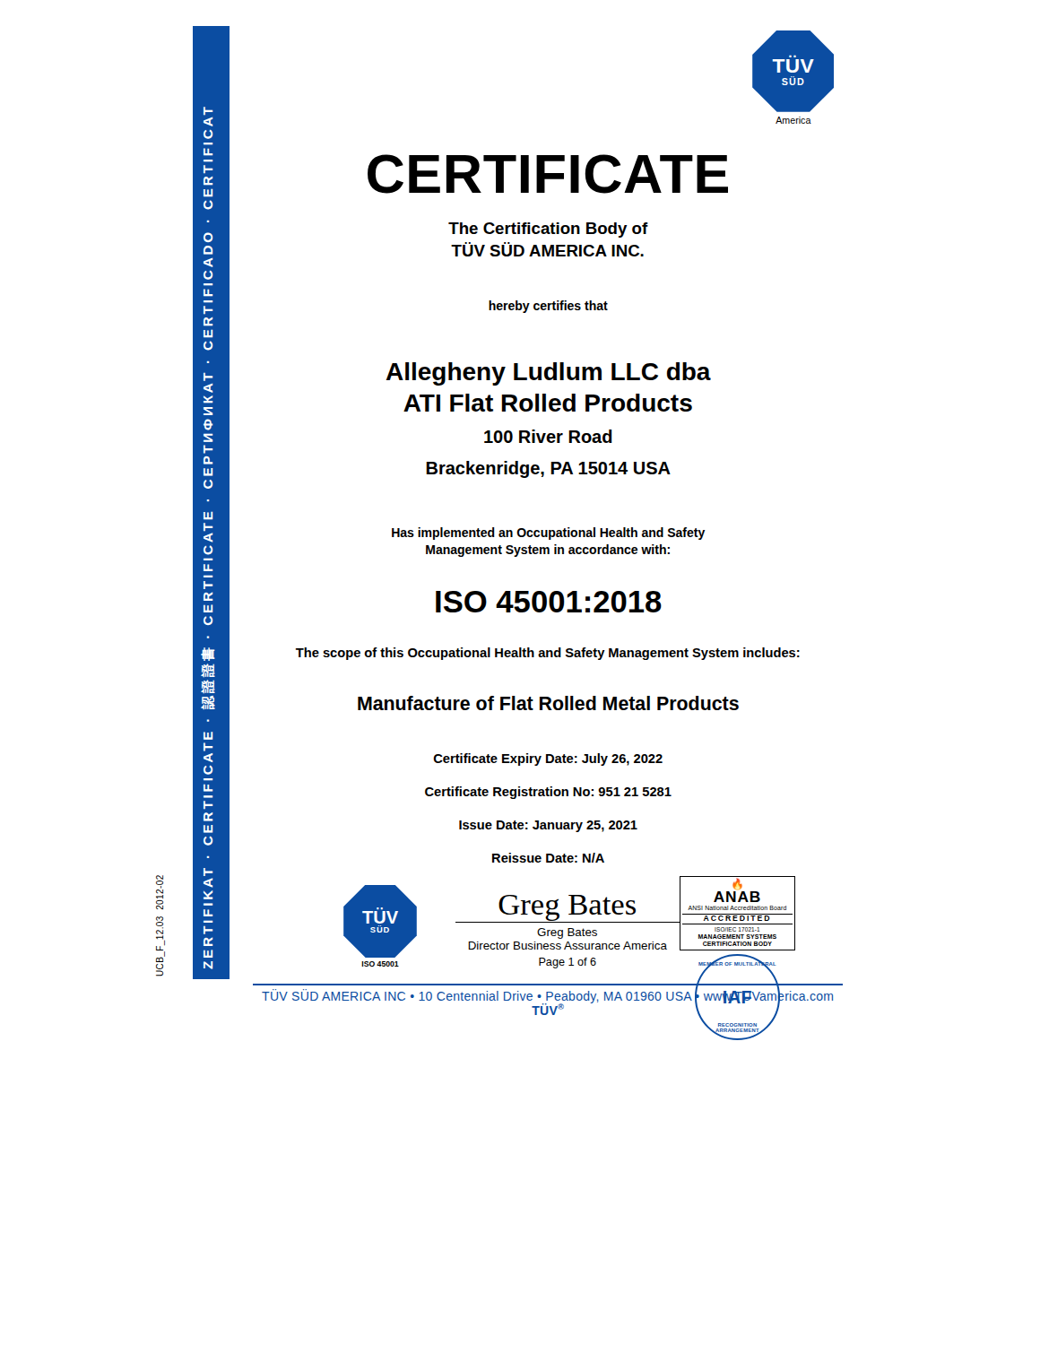ZERTIFIKAT · CERTIFICATE · 認證證書 · CERTIFICATE · СЕРТИФИКАТ · CERTIFICADO · CERTIFICAT
UCB_F_12.03 2012-02
TÜV SÜD
America
CERTIFICATE
The Certification Body of
TÜV SÜD AMERICA INC.
hereby certifies that
Allegheny Ludlum LLC dba
ATI Flat Rolled Products
100 River Road
Brackenridge, PA 15014 USA
Has implemented an Occupational Health and Safety
Management System in accordance with:
ISO 45001:2018
The scope of this Occupational Health and Safety Management System includes:
Manufacture of Flat Rolled Metal Products
Certificate Expiry Date: July 26, 2022
Certificate Registration No: 951 21 5281
Issue Date: January 25, 2021
Reissue Date: N/A
TÜV SÜD
ISO 45001
Greg Bates
Greg Bates
Director Business Assurance America
Page 1 of 6
🔥
ANAB
ANSI National Accreditation Board
ACCREDITED
ISO/IEC 17021-1
MANAGEMENT SYSTEMS
CERTIFICATION BODY
MEMBER OF MULTILATERAL
IAF
RECOGNITION ARRANGEMENT
TÜV SÜD AMERICA INC • 10 Centennial Drive • Peabody, MA 01960 USA • www.TUVamerica.com TÜV®